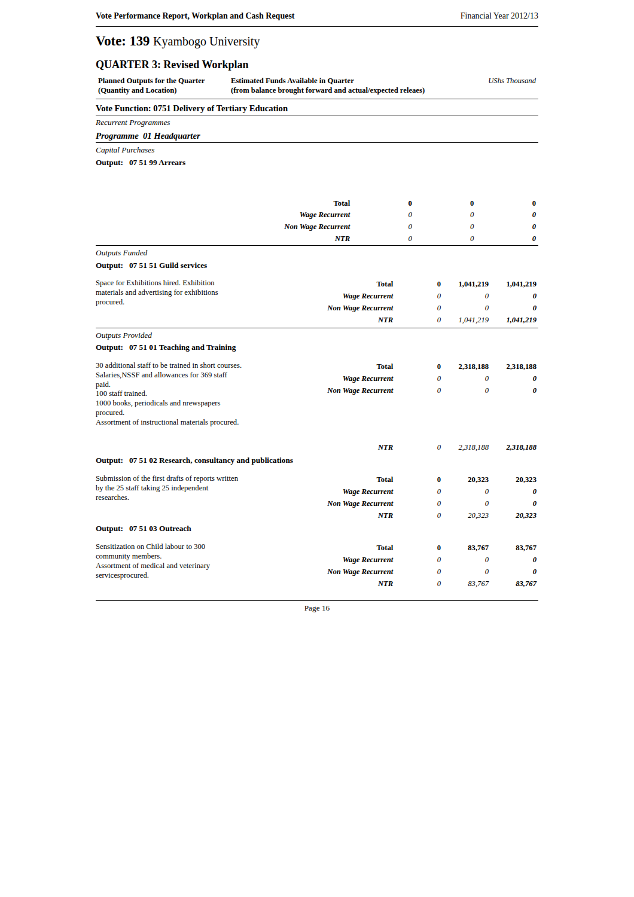Vote Performance Report, Workplan and Cash Request
Financial Year 2012/13
Vote: 139 Kyambogo University
QUARTER 3: Revised Workplan
| Planned Outputs for the Quarter (Quantity and Location) | Estimated Funds Available in Quarter (from balance brought forward and actual/expected releaes) | UShs Thousand |
Vote Function: 0751 Delivery of Tertiary Education
Recurrent Programmes
Programme 01 Headquarter
Capital Purchases
Output: 07 51 99 Arrears
| Total | 0 | 0 | 0 |
| Wage Recurrent | 0 | 0 | 0 |
| Non Wage Recurrent | 0 | 0 | 0 |
| NTR | 0 | 0 | 0 |
Outputs Funded
Output: 07 51 51 Guild services
Space for Exhibitions hired. Exhibition
materials and advertising for exhibitions
procured.
| Total | 0 | 1,041,219 | 1,041,219 |
| Wage Recurrent | 0 | 0 | 0 |
| Non Wage Recurrent | 0 | 0 | 0 |
| NTR | 0 | 1,041,219 | 1,041,219 |
Outputs Provided
Output: 07 51 01 Teaching and Training
30 additional staff to be trained in short courses.
Salaries,NSSF and allowances for 369 staff
paid.
100 staff trained.
1000 books, periodicals and nrewspapers
procured.
Assortment of instructional materials procured.
| Total | 0 | 2,318,188 | 2,318,188 |
| Wage Recurrent | 0 | 0 | 0 |
| Non Wage Recurrent | 0 | 0 | 0 |
| NTR | 0 | 2,318,188 | 2,318,188 |
Output: 07 51 02 Research, consultancy and publications
Submission of the first drafts of reports written
by the 25 staff taking 25 independent
researches.
| Total | 0 | 20,323 | 20,323 |
| Wage Recurrent | 0 | 0 | 0 |
| Non Wage Recurrent | 0 | 0 | 0 |
| NTR | 0 | 20,323 | 20,323 |
Output: 07 51 03 Outreach
Sensitization on Child labour to 300
community members.
Assortment of medical and veterinary
servicesprocured.
| Total | 0 | 83,767 | 83,767 |
| Wage Recurrent | 0 | 0 | 0 |
| Non Wage Recurrent | 0 | 0 | 0 |
| NTR | 0 | 83,767 | 83,767 |
Page 16